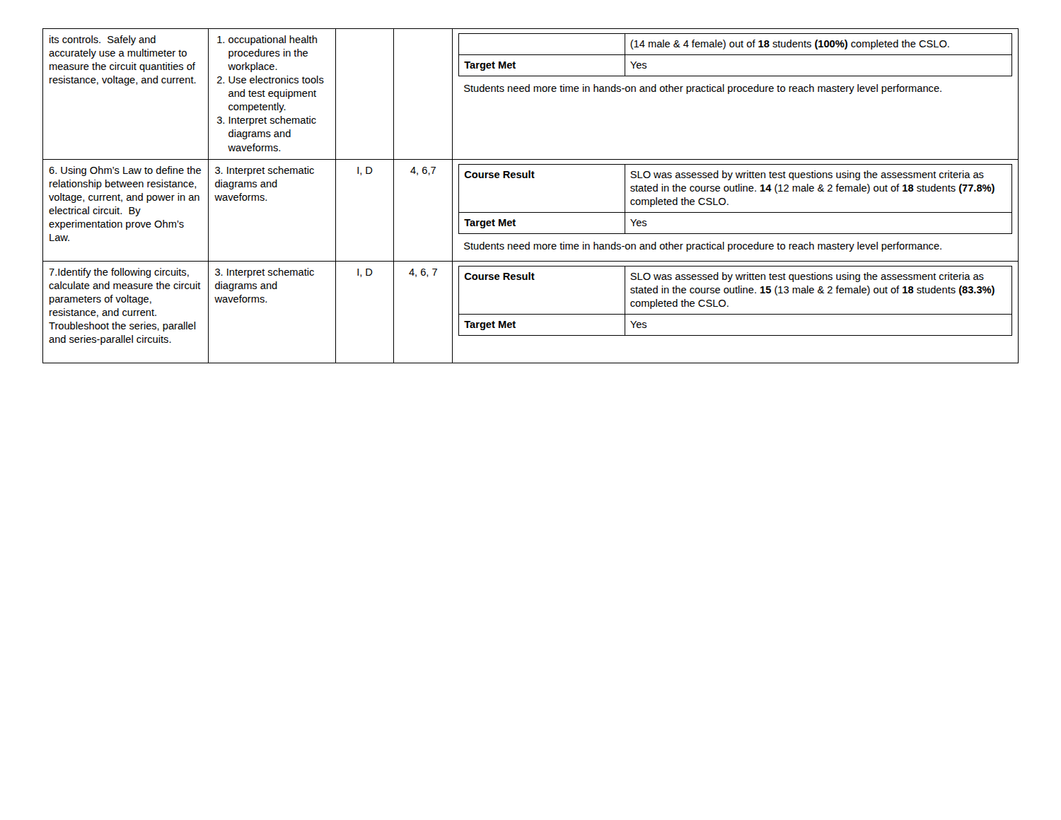| its controls. Safely and accurately use a multimeter to measure the circuit quantities of resistance, voltage, and current. | occupational health procedures in the workplace. Use electronics tools and test equipment competently. Interpret schematic diagrams and waveforms. | | | / / (14 male & 4 female) out of 18 students (100%) completed the CSLO. / / Target Met / Yes / Students need more time in hands-on and other practical procedure to reach mastery level performance. |
| 6. Using Ohm’s Law to define the relationship between resistance, voltage, current, and power in an electrical circuit. By experimentation prove Ohm’s Law. | 3. Interpret schematic diagrams and waveforms. | I, D | 4, 6,7 | / Course Result / SLO was assessed by written test questions using the assessment criteria as stated in the course outline. 14 (12 male & 2 female) out of 18 students (77.8%) completed the CSLO. / / Target Met / Yes / Students need more time in hands-on and other practical procedure to reach mastery level performance. |
| 7.Identify the following circuits, calculate and measure the circuit parameters of voltage, resistance, and current. Troubleshoot the series, parallel and series-parallel circuits. | 3. Interpret schematic diagrams and waveforms. | I, D | 4, 6, 7 | / Course Result / SLO was assessed by written test questions using the assessment criteria as stated in the course outline. 15 (13 male & 2 female) out of 18 students (83.3%) completed the CSLO. / / Target Met / Yes / |